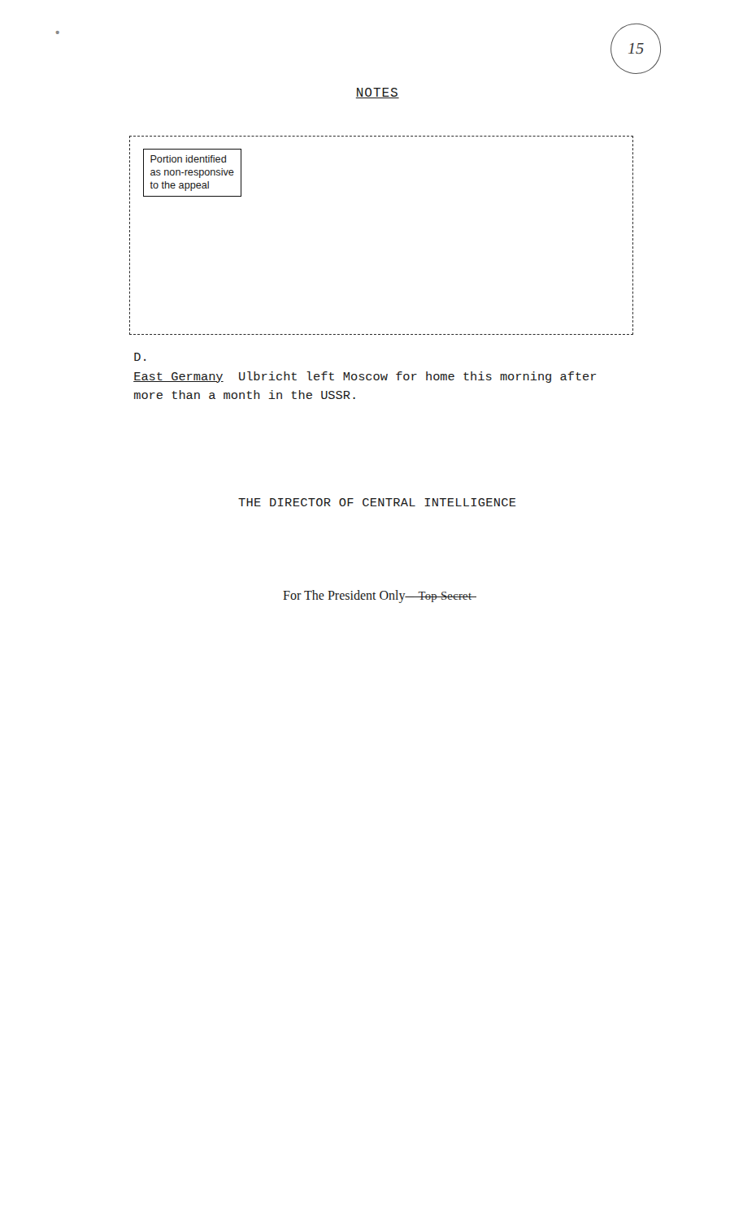•
15
NOTES
Portion identified
as non-responsive
to the appeal
D. East Germany Ulbricht left Moscow for home this morning after more than a month in the USSR.
THE DIRECTOR OF CENTRAL INTELLIGENCE
For The President Only—Top Secret